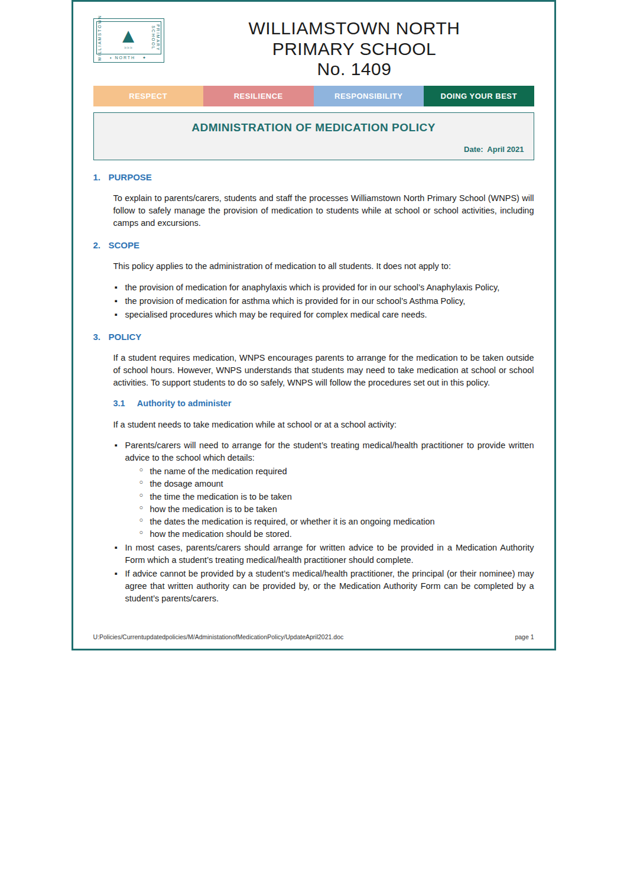WILLIAMSTOWN PRIMARY SCHOOL
▲
≈≈≈
• NORTH ✦
WILLIAMSTOWN NORTH
PRIMARY SCHOOL
No. 1409
RESPECT
RESILIENCE
RESPONSIBILITY
DOING YOUR BEST
ADMINISTRATION OF MEDICATION POLICY
Date: April 2021
1. PURPOSE
To explain to parents/carers, students and staff the processes Williamstown North Primary School (WNPS) will follow to safely manage the provision of medication to students while at school or school activities, including camps and excursions.
2. SCOPE
This policy applies to the administration of medication to all students. It does not apply to:
the provision of medication for anaphylaxis which is provided for in our school’s Anaphylaxis Policy,
the provision of medication for asthma which is provided for in our school’s Asthma Policy,
specialised procedures which may be required for complex medical care needs.
3. POLICY
If a student requires medication, WNPS encourages parents to arrange for the medication to be taken outside of school hours. However, WNPS understands that students may need to take medication at school or school activities. To support students to do so safely, WNPS will follow the procedures set out in this policy.
3.1 Authority to administer
If a student needs to take medication while at school or at a school activity:
Parents/carers will need to arrange for the student’s treating medical/health practitioner to provide written advice to the school which details:
the name of the medication required
the dosage amount
the time the medication is to be taken
how the medication is to be taken
the dates the medication is required, or whether it is an ongoing medication
how the medication should be stored.
In most cases, parents/carers should arrange for written advice to be provided in a Medication Authority Form which a student’s treating medical/health practitioner should complete.
If advice cannot be provided by a student’s medical/health practitioner, the principal (or their nominee) may agree that written authority can be provided by, or the Medication Authority Form can be completed by a student’s parents/carers.
U:Policies/Currentupdatedpolicies/M/AdministationofMedicationPolicy/UpdateApril2021.doc page 1